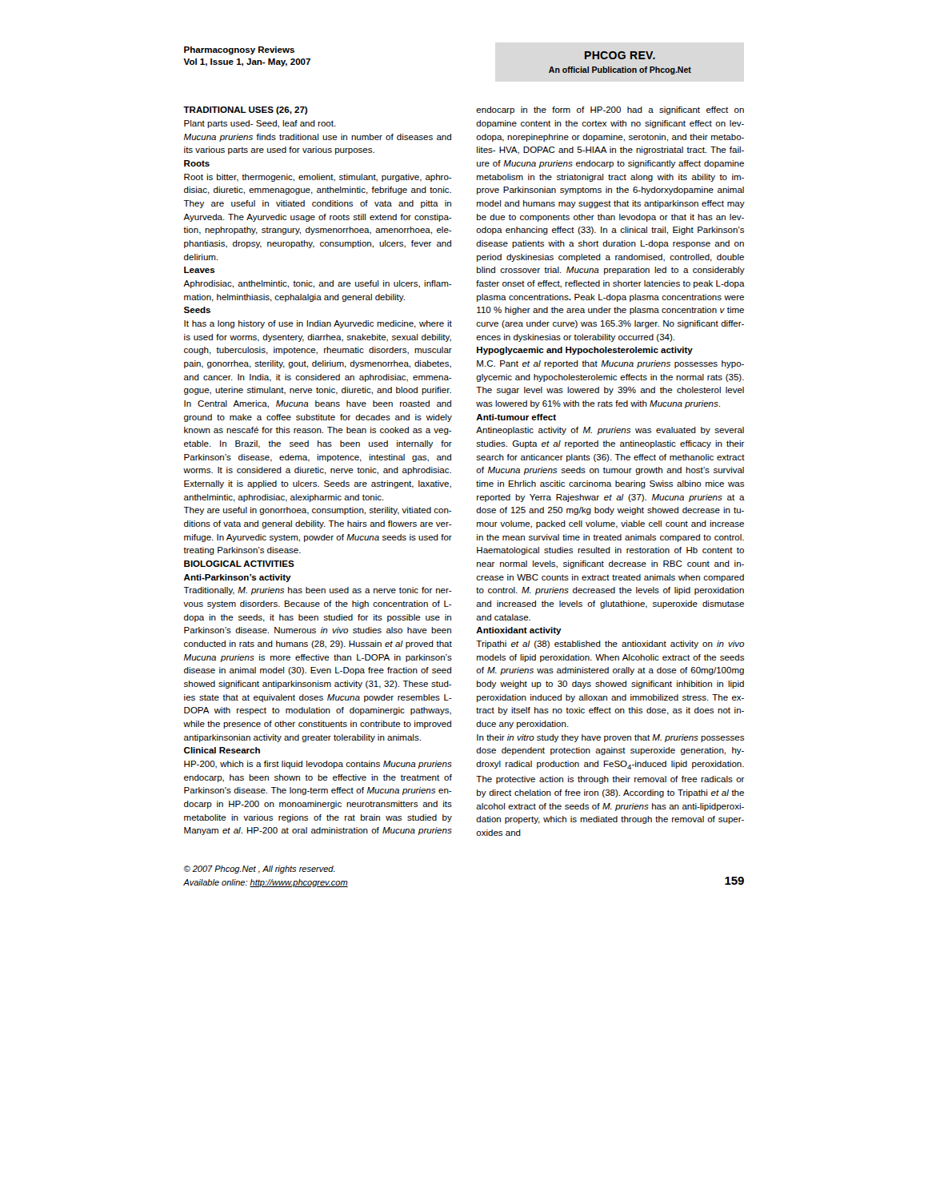Pharmacognosy Reviews
Vol 1, Issue 1, Jan- May, 2007
PHCOG REV.
An official Publication of Phcog.Net
TRADITIONAL USES (26, 27)
Plant parts used- Seed, leaf and root.
Mucuna pruriens finds traditional use in number of diseases and its various parts are used for various purposes.
Roots
Root is bitter, thermogenic, emolient, stimulant, purgative, aphrodisiac, diuretic, emmenagogue, anthelmintic, febrifuge and tonic. They are useful in vitiated conditions of vata and pitta in Ayurveda. The Ayurvedic usage of roots still extend for constipation, nephropathy, strangury, dysmenorrhoea, amenorrhoea, elephantiasis, dropsy, neuropathy, consumption, ulcers, fever and delirium.
Leaves
Aphrodisiac, anthelmintic, tonic, and are useful in ulcers, inflammation, helminthiasis, cephalalgia and general debility.
Seeds
It has a long history of use in Indian Ayurvedic medicine, where it is used for worms, dysentery, diarrhea, snakebite, sexual debility, cough, tuberculosis, impotence, rheumatic disorders, muscular pain, gonorrhea, sterility, gout, delirium, dysmenorrhea, diabetes, and cancer. In India, it is considered an aphrodisiac, emmenagogue, uterine stimulant, nerve tonic, diuretic, and blood purifier. In Central America, Mucuna beans have been roasted and ground to make a coffee substitute for decades and is widely known as nescafé for this reason. The bean is cooked as a vegetable. In Brazil, the seed has been used internally for Parkinson’s disease, edema, impotence, intestinal gas, and worms. It is considered a diuretic, nerve tonic, and aphrodisiac. Externally it is applied to ulcers. Seeds are astringent, laxative, anthelmintic, aphrodisiac, alexipharmic and tonic.
They are useful in gonorrhoea, consumption, sterility, vitiated conditions of vata and general debility. The hairs and flowers are vermifuge. In Ayurvedic system, powder of Mucuna seeds is used for treating Parkinson’s disease.
BIOLOGICAL ACTIVITIES
Anti-Parkinson’s activity
Traditionally, M. pruriens has been used as a nerve tonic for nervous system disorders. Because of the high concentration of L-dopa in the seeds, it has been studied for its possible use in Parkinson’s disease. Numerous in vivo studies also have been conducted in rats and humans (28, 29). Hussain et al proved that Mucuna pruriens is more effective than L-DOPA in parkinson’s disease in animal model (30). Even L-Dopa free fraction of seed showed significant antiparkinsonism activity (31, 32). These studies state that at equivalent doses Mucuna powder resembles L-DOPA with respect to modulation of dopaminergic pathways, while the presence of other constituents in contribute to improved antiparkinsonian activity and greater tolerability in animals.
Clinical Research
HP-200, which is a first liquid levodopa contains Mucuna pruriens endocarp, has been shown to be effective in the treatment of Parkinson's disease. The long-term effect of Mucuna pruriens endocarp in HP-200 on monoaminergic neurotransmitters and its metabolite in various regions of the rat brain was studied by Manyam et al. HP-200 at oral administration of Mucuna pruriens endocarp in the form of HP-200 had a significant effect on dopamine content in the cortex with no significant effect on levodopa, norepinephrine or dopamine, serotonin, and their metabolites- HVA, DOPAC and 5-HIAA in the nigrostriatal tract. The failure of Mucuna pruriens endocarp to significantly affect dopamine metabolism in the striatonigral tract along with its ability to improve Parkinsonian symptoms in the 6-hydorxydopamine animal model and humans may suggest that its antiparkinson effect may be due to components other than levodopa or that it has an levodopa enhancing effect (33). In a clinical trail, Eight Parkinson’s disease patients with a short duration L-dopa response and on period dyskinesias completed a randomised, controlled, double blind crossover trial. Mucuna preparation led to a considerably faster onset of effect, reflected in shorter latencies to peak L-dopa plasma concentrations. Peak L-dopa plasma concentrations were 110 % higher and the area under the plasma concentration v time curve (area under curve) was 165.3% larger. No significant differences in dyskinesias or tolerability occurred (34).
Hypoglycaemic and Hypocholesterolemic activity
M.C. Pant et al reported that Mucuna pruriens possesses hypoglycemic and hypocholesterolemic effects in the normal rats (35). The sugar level was lowered by 39% and the cholesterol level was lowered by 61% with the rats fed with Mucuna pruriens.
Anti-tumour effect
Antineoplastic activity of M. pruriens was evaluated by several studies. Gupta et al reported the antineoplastic efficacy in their search for anticancer plants (36). The effect of methanolic extract of Mucuna pruriens seeds on tumour growth and host’s survival time in Ehrlich ascitic carcinoma bearing Swiss albino mice was reported by Yerra Rajeshwar et al (37). Mucuna pruriens at a dose of 125 and 250 mg/kg body weight showed decrease in tumour volume, packed cell volume, viable cell count and increase in the mean survival time in treated animals compared to control. Haematological studies resulted in restoration of Hb content to near normal levels, significant decrease in RBC count and increase in WBC counts in extract treated animals when compared to control. M. pruriens decreased the levels of lipid peroxidation and increased the levels of glutathione, superoxide dismutase and catalase.
Antioxidant activity
Tripathi et al (38) established the antioxidant activity on in vivo models of lipid peroxidation. When Alcoholic extract of the seeds of M. pruriens was administered orally at a dose of 60mg/100mg body weight up to 30 days showed significant inhibition in lipid peroxidation induced by alloxan and immobilized stress. The extract by itself has no toxic effect on this dose, as it does not induce any peroxidation.
In their in vitro study they have proven that M. pruriens possesses dose dependent protection against superoxide generation, hydroxyl radical production and FeSO4-induced lipid peroxidation. The protective action is through their removal of free radicals or by direct chelation of free iron (38). According to Tripathi et al the alcohol extract of the seeds of M. pruriens has an anti-lipidperoxidation property, which is mediated through the removal of superoxides and
© 2007 Phcog.Net , All rights reserved.
Available online: http://www.phcogrev.com
159